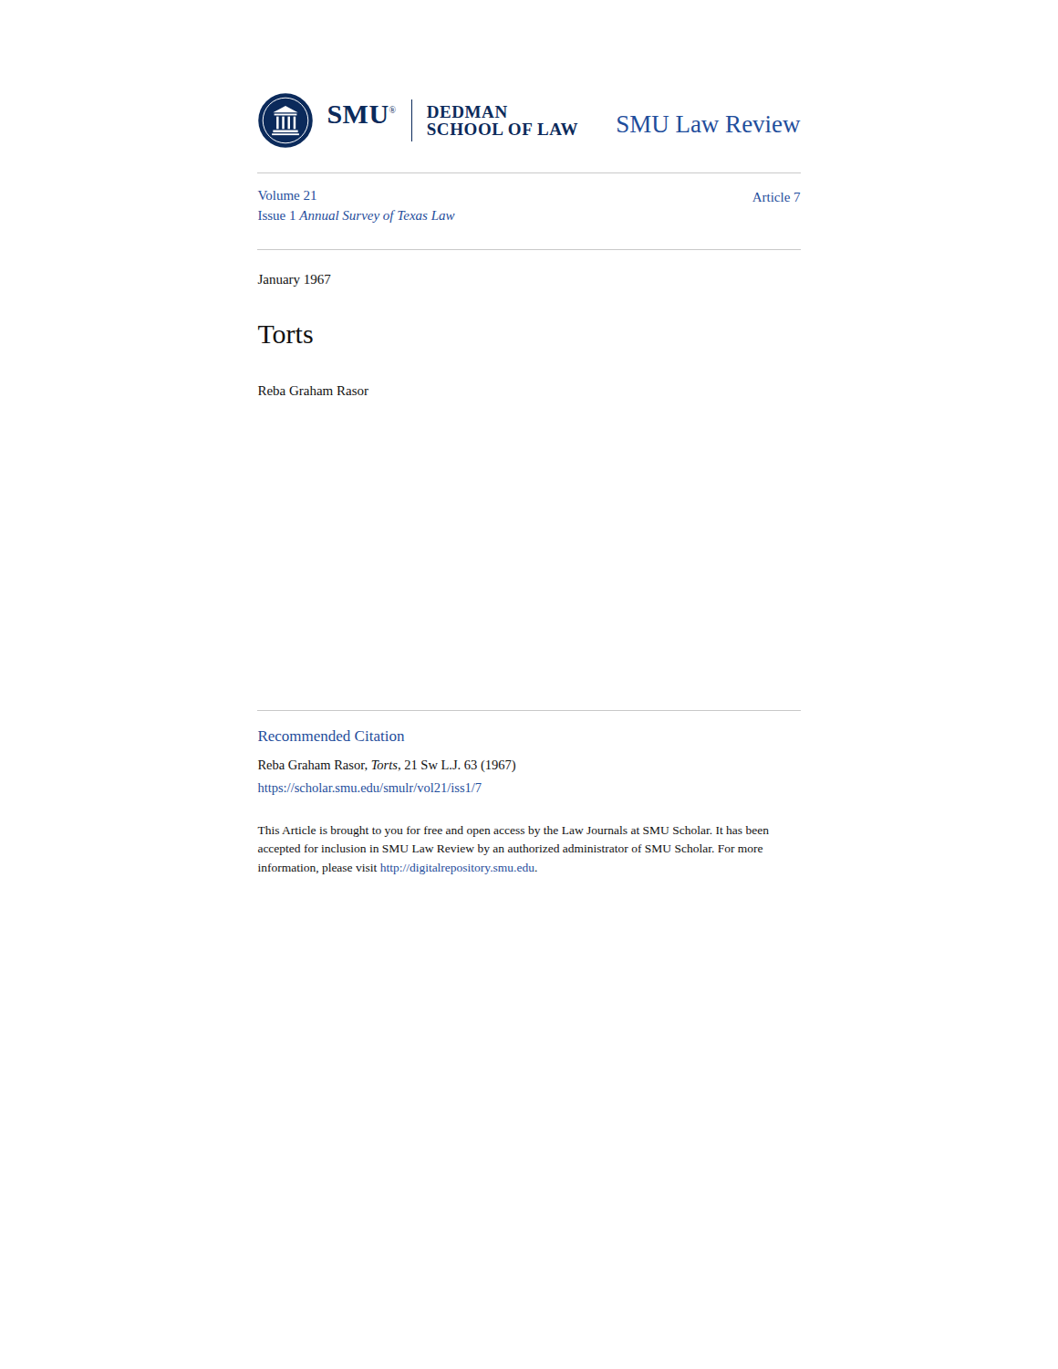SMU® DEDMAN SCHOOL OF LAW
SMU Law Review
Volume 21 Issue 1 Annual Survey of Texas Law
Article 7
January 1967
Torts
Reba Graham Rasor
Recommended Citation
Reba Graham Rasor, Torts, 21 Sw L.J. 63 (1967)
https://scholar.smu.edu/smulr/vol21/iss1/7
This Article is brought to you for free and open access by the Law Journals at SMU Scholar. It has been accepted for inclusion in SMU Law Review by an authorized administrator of SMU Scholar. For more information, please visit http://digitalrepository.smu.edu.